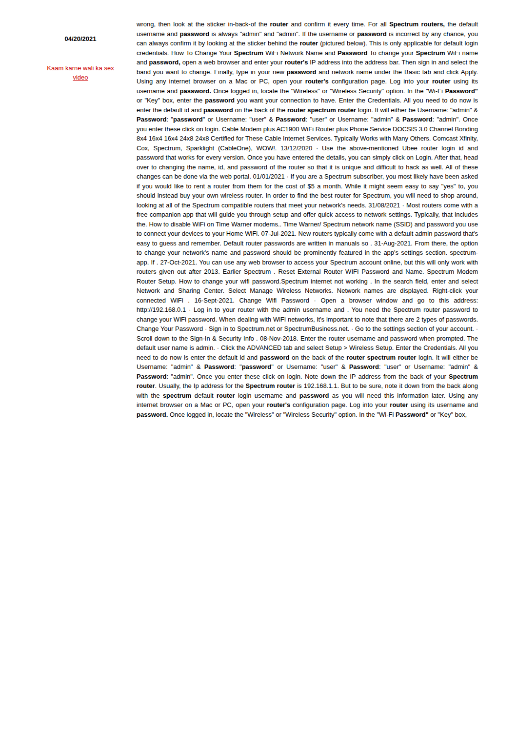04/20/2021
Kaam karne wali ka sex video
wrong, then look at the sticker in-back-of the router and confirm it every time. For all Spectrum routers, the default username and password is always "admin" and "admin". If the username or password is incorrect by any chance, you can always confirm it by looking at the sticker behind the router (pictured below). This is only applicable for default login credentials. How To Change Your Spectrum WiFi Network Name and Password To change your Spectrum WiFi name and password, open a web browser and enter your router's IP address into the address bar. Then sign in and select the band you want to change. Finally, type in your new password and network name under the Basic tab and click Apply. Using any internet browser on a Mac or PC, open your router's configuration page. Log into your router using its username and password. Once logged in, locate the "Wireless" or "Wireless Security" option. In the "Wi-Fi Password" or "Key" box, enter the password you want your connection to have. Enter the Credentials. All you need to do now is enter the default id and password on the back of the router spectrum router login. It will either be Username: "admin" & Password: "password" or Username: "user" & Password: "user" or Username: "admin" & Password: "admin". Once you enter these click on login. Cable Modem plus AC1900 WiFi Router plus Phone Service DOCSIS 3.0 Channel Bonding 8x4 16x4 16x4 24x8 24x8 Certified for These Cable Internet Services. Typically Works with Many Others. Comcast Xfinity, Cox, Spectrum, Sparklight (CableOne), WOW!. 13/12/2020 · Use the above-mentioned Ubee router login id and password that works for every version. Once you have entered the details, you can simply click on Login. After that, head over to changing the name, id, and password of the router so that it is unique and difficult to hack as well. All of these changes can be done via the web portal. 01/01/2021 · If you are a Spectrum subscriber, you most likely have been asked if you would like to rent a router from them for the cost of $5 a month. While it might seem easy to say "yes" to, you should instead buy your own wireless router. In order to find the best router for Spectrum, you will need to shop around, looking at all of the Spectrum compatible routers that meet your network's needs. 31/08/2021 · Most routers come with a free companion app that will guide you through setup and offer quick access to network settings. Typically, that includes the. How to disable WiFi on Time Warner modems.. Time Warner/ Spectrum network name (SSID) and password you use to connect your devices to your Home WiFi. 07-Jul-2021. New routers typically come with a default admin password that's easy to guess and remember. Default router passwords are written in manuals so . 31-Aug-2021. From there, the option to change your network's name and password should be prominently featured in the app's settings section. spectrum-app. If . 27-Oct-2021. You can use any web browser to access your Spectrum account online, but this will only work with routers given out after 2013. Earlier Spectrum . Reset External Router WIFI Password and Name. Spectrum Modem Router Setup. How to change your wifi password.Spectrum internet not working . In the search field, enter and select Network and Sharing Center. Select Manage Wireless Networks. Network names are displayed. Right-click your connected WiFi . 16-Sept-2021. Change Wifi Password · Open a browser window and go to this address: http://192.168.0.1 · Log in to your router with the admin username and . You need the Spectrum router password to change your WiFi password. When dealing with WiFi networks, it's important to note that there are 2 types of passwords. Change Your Password · Sign in to Spectrum.net or SpectrumBusiness.net. · Go to the settings section of your account. · Scroll down to the Sign-In & Security Info . 08-Nov-2018. Enter the router username and password when prompted. The default user name is admin. · Click the ADVANCED tab and select Setup > Wireless Setup. Enter the Credentials. All you need to do now is enter the default id and password on the back of the router spectrum router login. It will either be Username: "admin" & Password: "password" or Username: "user" & Password: "user" or Username: "admin" & Password: "admin". Once you enter these click on login. Note down the IP address from the back of your Spectrum router. Usually, the Ip address for the Spectrum router is 192.168.1.1. But to be sure, note it down from the back along with the spectrum default router login username and password as you will need this information later. Using any internet browser on a Mac or PC, open your router's configuration page. Log into your router using its username and password. Once logged in, locate the "Wireless" or "Wireless Security" option. In the "Wi-Fi Password" or "Key" box,